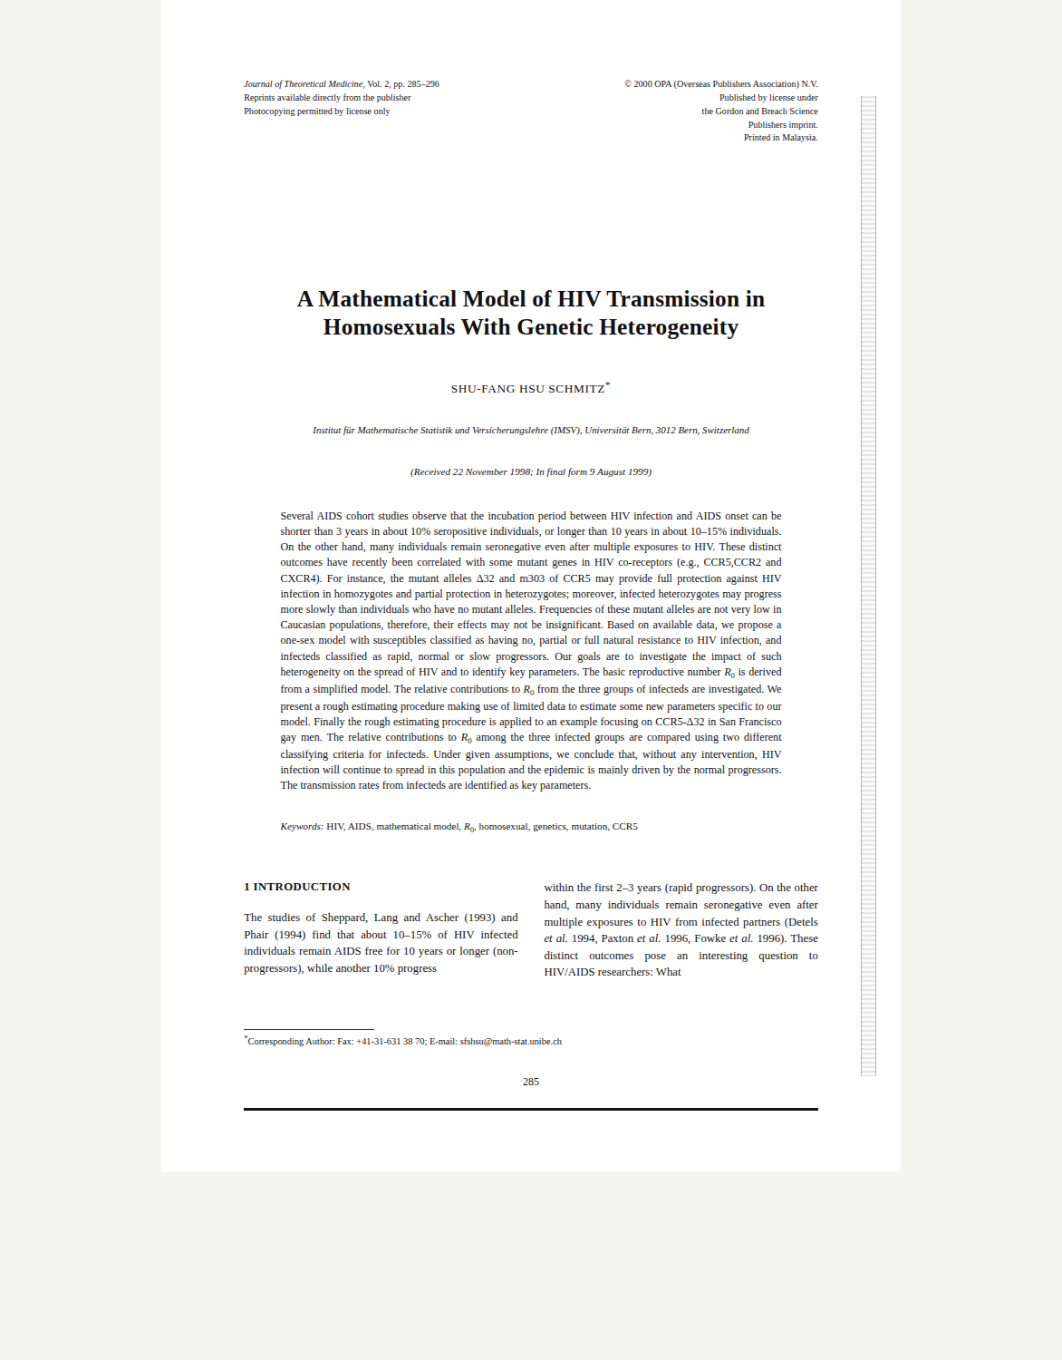Journal of Theoretical Medicine, Vol. 2, pp. 285–296
Reprints available directly from the publisher
Photocopying permitted by license only
© 2000 OPA (Overseas Publishers Association) N.V.
Published by license under
the Gordon and Breach Science
Publishers imprint.
Printed in Malaysia.
A Mathematical Model of HIV Transmission in
Homosexuals With Genetic Heterogeneity
SHU-FANG HSU SCHMITZ*
Institut für Mathematische Statistik und Versicherungslehre (IMSV), Universität Bern, 3012 Bern, Switzerland
(Received 22 November 1998; In final form 9 August 1999)
Several AIDS cohort studies observe that the incubation period between HIV infection and AIDS onset can be shorter than 3 years in about 10% seropositive individuals, or longer than 10 years in about 10–15% individuals. On the other hand, many individuals remain seronegative even after multiple exposures to HIV. These distinct outcomes have recently been correlated with some mutant genes in HIV co-receptors (e.g., CCR5,CCR2 and CXCR4). For instance, the mutant alleles Δ32 and m303 of CCR5 may provide full protection against HIV infection in homozygotes and partial protection in heterozygotes; moreover, infected heterozygotes may progress more slowly than individuals who have no mutant alleles. Frequencies of these mutant alleles are not very low in Caucasian populations, therefore, their effects may not be insignificant. Based on available data, we propose a one-sex model with susceptibles classified as having no, partial or full natural resistance to HIV infection, and infecteds classified as rapid, normal or slow progressors. Our goals are to investigate the impact of such heterogeneity on the spread of HIV and to identify key parameters. The basic reproductive number R0 is derived from a simplified model. The relative contributions to R0 from the three groups of infecteds are investigated. We present a rough estimating procedure making use of limited data to estimate some new parameters specific to our model. Finally the rough estimating procedure is applied to an example focusing on CCR5-Δ32 in San Francisco gay men. The relative contributions to R0 among the three infected groups are compared using two different classifying criteria for infecteds. Under given assumptions, we conclude that, without any intervention, HIV infection will continue to spread in this population and the epidemic is mainly driven by the normal progressors. The transmission rates from infecteds are identified as key parameters.
Keywords: HIV, AIDS, mathematical model, R0, homosexual, genetics, mutation, CCR5
1 INTRODUCTION
The studies of Sheppard, Lang and Ascher (1993) and Phair (1994) find that about 10–15% of HIV infected individuals remain AIDS free for 10 years or longer (non-progressors), while another 10% progress
within the first 2–3 years (rapid progressors). On the other hand, many individuals remain seronegative even after multiple exposures to HIV from infected partners (Detels et al. 1994, Paxton et al. 1996, Fowke et al. 1996). These distinct outcomes pose an interesting question to HIV/AIDS researchers: What
*Corresponding Author: Fax: +41-31-631 38 70; E-mail: sfshsu@math-stat.unibe.ch
285